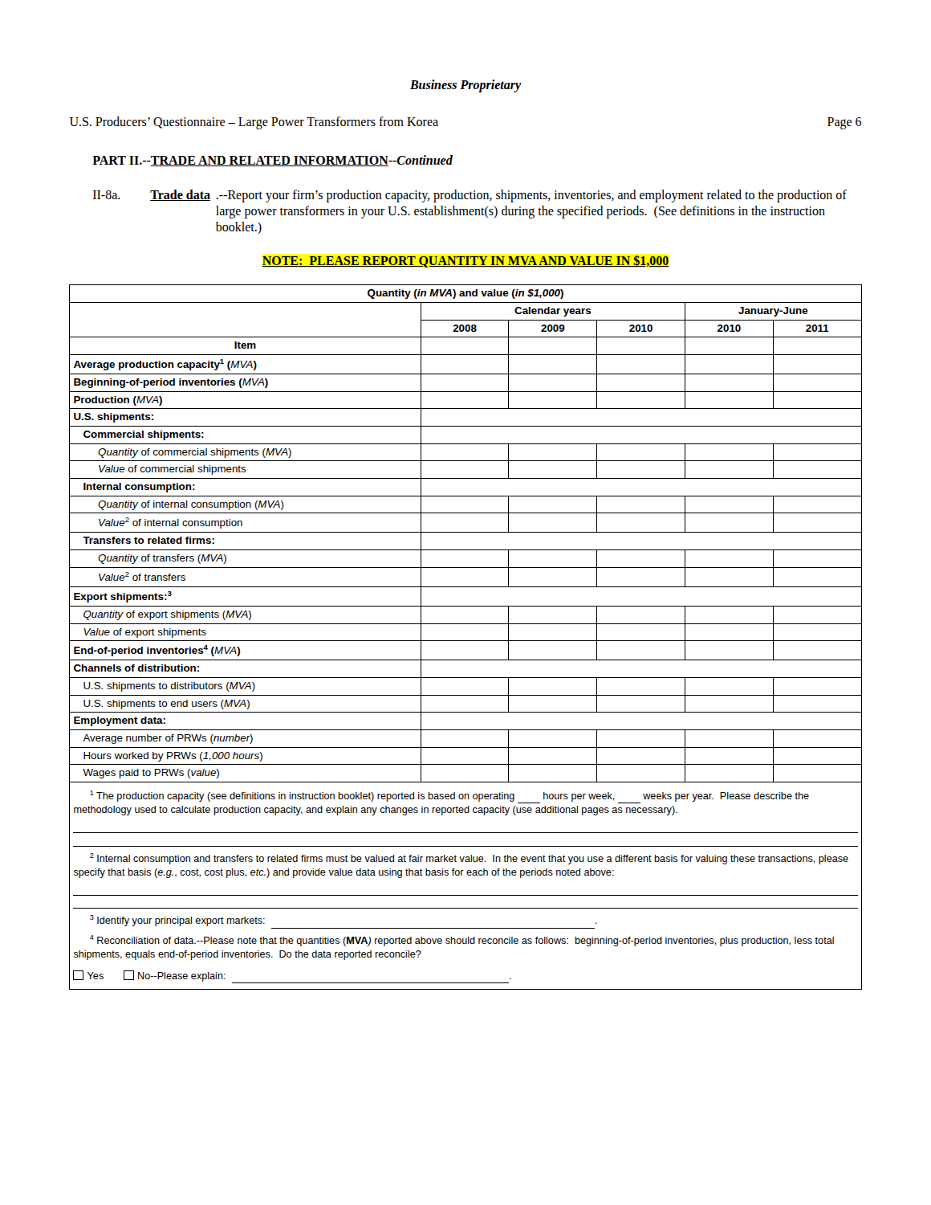Business Proprietary
U.S. Producers’ Questionnaire – Large Power Transformers from Korea Page 6
PART II.--TRADE AND RELATED INFORMATION--Continued
II-8a.
Trade data
.--Report your firm’s production capacity, production, shipments, inventories, and employment related to the production of large power transformers in your U.S. establishment(s) during the specified periods. (See definitions in the instruction booklet.)
NOTE: PLEASE REPORT QUANTITY IN MVA AND VALUE IN $1,000
| Quantity ( in MVA ) and value ( in $1,000 ) |
| --- |
| | Calendar years | January-June |
| 2008 | 2009 | 2010 | 2010 | 2011 |
| Item | | | | | |
| Average production capacity 1 ( MVA ) | | | | | |
| Beginning-of-period inventories ( MVA ) | | | | | |
| Production ( MVA ) | | | | | |
| U.S. shipments: | |
| Commercial shipments: | |
| Quantity of commercial shipments ( MVA ) | | | | | |
| Value of commercial shipments | | | | | |
| Internal consumption: | |
| Quantity of internal consumption ( MVA ) | | | | | |
| Value 2 of internal consumption | | | | | |
| Transfers to related firms: | |
| Quantity of transfers ( MVA ) | | | | | |
| Value 2 of transfers | | | | | |
| Export shipments: 3 | |
| Quantity of export shipments ( MVA ) | | | | | |
| Value of export shipments | | | | | |
| End-of-period inventories 4 ( MVA ) | | | | | |
| Channels of distribution: | |
| U.S. shipments to distributors ( MVA ) | | | | | |
| U.S. shipments to end users ( MVA ) | | | | | |
| Employment data: | |
| Average number of PRWs ( number ) | | | | | |
| Hours worked by PRWs ( 1,000 hours ) | | | | | |
| Wages paid to PRWs ( value ) | | | | | |
| 1 The production capacity (see definitions in instruction booklet) reported is based on operating hours per week, weeks per year. Please describe the methodology used to calculate production capacity, and explain any changes in reported capacity (use additional pages as necessary). 2 Internal consumption and transfers to related firms must be valued at fair market value. In the event that you use a different basis for valuing these transactions, please specify that basis ( e.g. , cost, cost plus, etc. ) and provide value data using that basis for each of the periods noted above: 3 Identify your principal export markets: . 4 Reconciliation of data.--Please note that the quantities ( MVA ) reported above should reconcile as follows: beginning-of-period inventories, plus production, less total shipments, equals end-of-period inventories. Do the data reported reconcile? Yes No--Please explain: . |